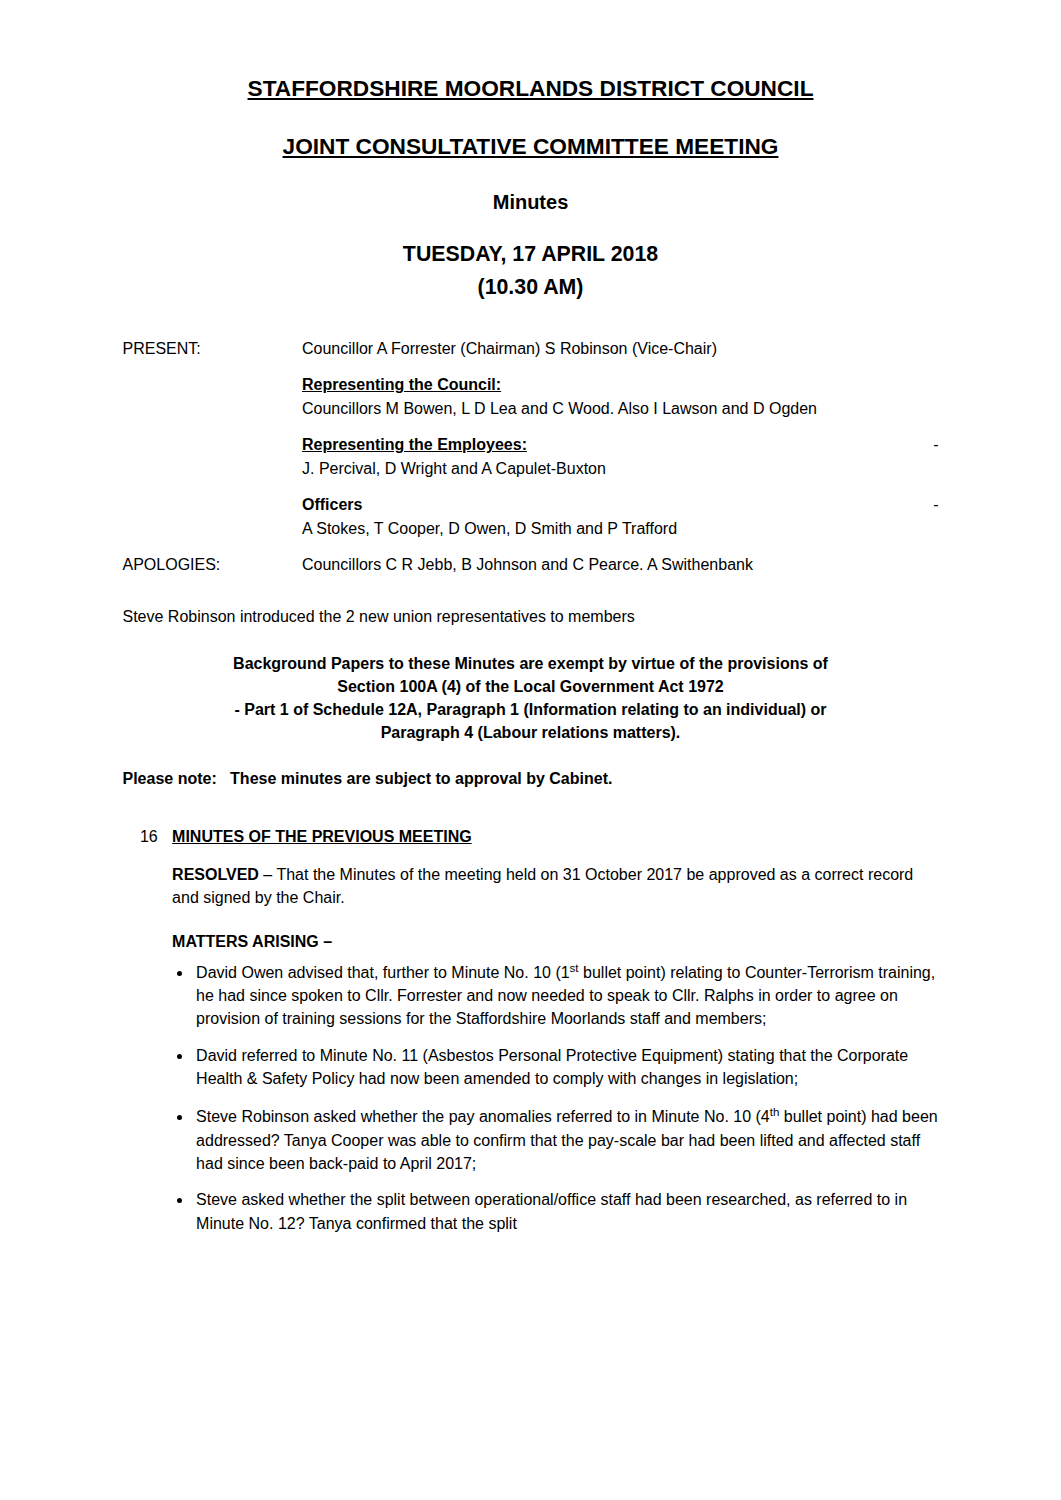STAFFORDSHIRE MOORLANDS DISTRICT COUNCIL
JOINT CONSULTATIVE COMMITTEE MEETING
Minutes
TUESDAY, 17 APRIL 2018
(10.30 AM)
| PRESENT: | Councillor A Forrester (Chairman) S Robinson (Vice-Chair) | |
| | Representing the Council: Councillors M Bowen, L D Lea and C Wood. Also I Lawson and D Ogden | |
| | Representing the Employees: J. Percival, D Wright and A Capulet-Buxton | - |
| | Officers A Stokes, T Cooper, D Owen, D Smith and P Trafford | - |
| APOLOGIES: | Councillors C R Jebb, B Johnson and C Pearce. A Swithenbank | |
Steve Robinson introduced the 2 new union representatives to members
Background Papers to these Minutes are exempt by virtue of the provisions of Section 100A (4) of the Local Government Act 1972
- Part 1 of Schedule 12A, Paragraph 1 (Information relating to an individual) or Paragraph 4 (Labour relations matters).
Please note: These minutes are subject to approval by Cabinet.
16 MINUTES OF THE PREVIOUS MEETING
RESOLVED – That the Minutes of the meeting held on 31 October 2017 be approved as a correct record and signed by the Chair.
MATTERS ARISING –
David Owen advised that, further to Minute No. 10 (1st bullet point) relating to Counter-Terrorism training, he had since spoken to Cllr. Forrester and now needed to speak to Cllr. Ralphs in order to agree on provision of training sessions for the Staffordshire Moorlands staff and members;
David referred to Minute No. 11 (Asbestos Personal Protective Equipment) stating that the Corporate Health & Safety Policy had now been amended to comply with changes in legislation;
Steve Robinson asked whether the pay anomalies referred to in Minute No. 10 (4th bullet point) had been addressed? Tanya Cooper was able to confirm that the pay-scale bar had been lifted and affected staff had since been back-paid to April 2017;
Steve asked whether the split between operational/office staff had been researched, as referred to in Minute No. 12? Tanya confirmed that the split